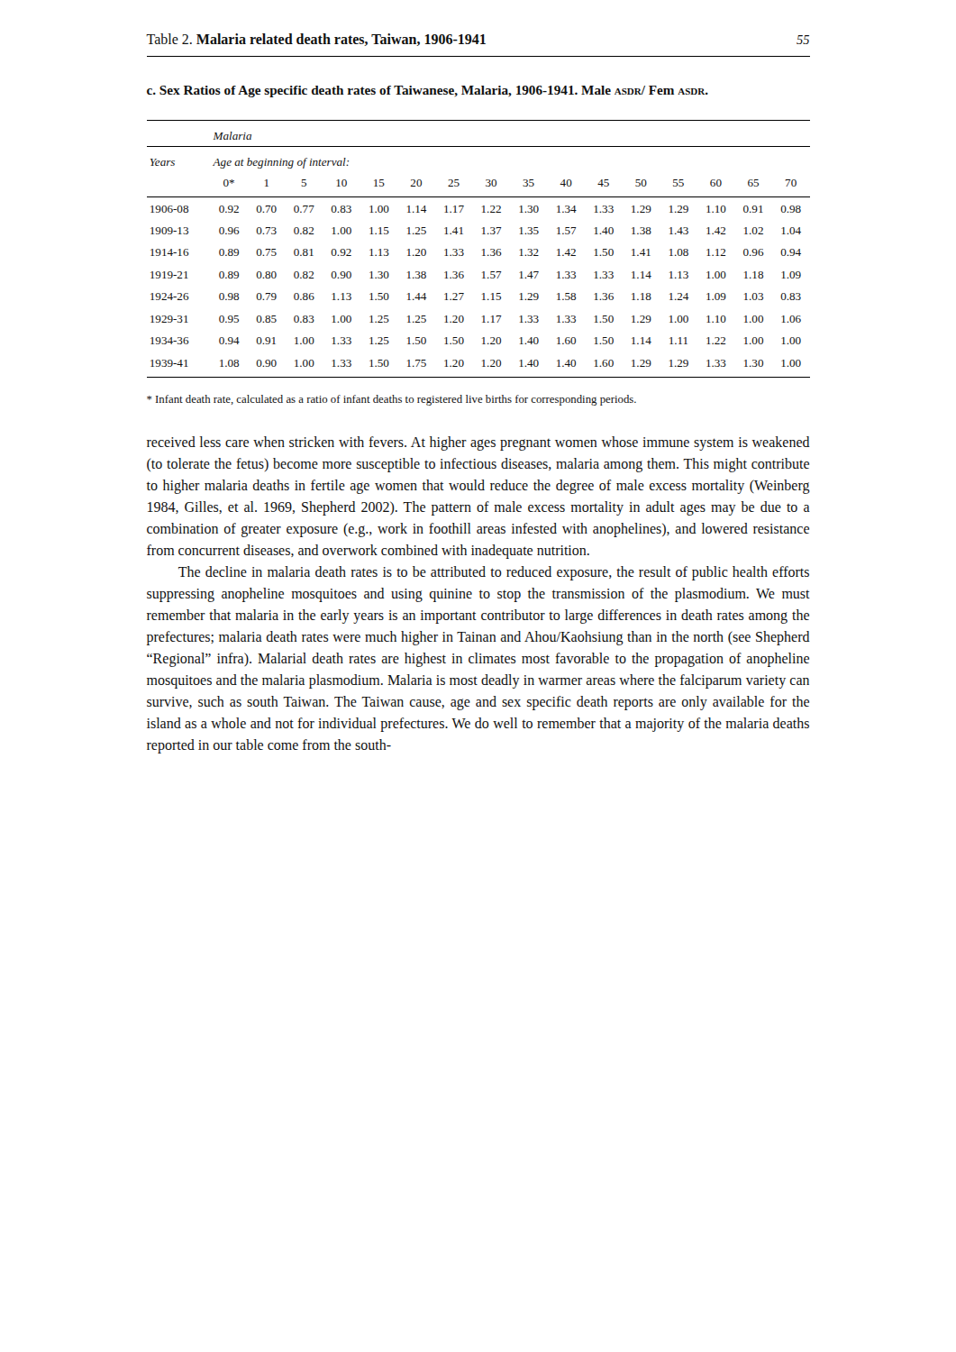Table 2. Malaria related death rates, Taiwan, 1906-1941
55
c. Sex Ratios of Age specific death rates of Taiwanese, Malaria, 1906-1941. Male asdr/ Fem asdr.
| | Malaria |
| --- | --- |
| Years | Age at beginning of interval: |
| | 0* | 1 | 5 | 10 | 15 | 20 | 25 | 30 | 35 | 40 | 45 | 50 | 55 | 60 | 65 | 70 |
| 1906-08 | 0.92 | 0.70 | 0.77 | 0.83 | 1.00 | 1.14 | 1.17 | 1.22 | 1.30 | 1.34 | 1.33 | 1.29 | 1.29 | 1.10 | 0.91 | 0.98 |
| 1909-13 | 0.96 | 0.73 | 0.82 | 1.00 | 1.15 | 1.25 | 1.41 | 1.37 | 1.35 | 1.57 | 1.40 | 1.38 | 1.43 | 1.42 | 1.02 | 1.04 |
| 1914-16 | 0.89 | 0.75 | 0.81 | 0.92 | 1.13 | 1.20 | 1.33 | 1.36 | 1.32 | 1.42 | 1.50 | 1.41 | 1.08 | 1.12 | 0.96 | 0.94 |
| 1919-21 | 0.89 | 0.80 | 0.82 | 0.90 | 1.30 | 1.38 | 1.36 | 1.57 | 1.47 | 1.33 | 1.33 | 1.14 | 1.13 | 1.00 | 1.18 | 1.09 |
| 1924-26 | 0.98 | 0.79 | 0.86 | 1.13 | 1.50 | 1.44 | 1.27 | 1.15 | 1.29 | 1.58 | 1.36 | 1.18 | 1.24 | 1.09 | 1.03 | 0.83 |
| 1929-31 | 0.95 | 0.85 | 0.83 | 1.00 | 1.25 | 1.25 | 1.20 | 1.17 | 1.33 | 1.33 | 1.50 | 1.29 | 1.00 | 1.10 | 1.00 | 1.06 |
| 1934-36 | 0.94 | 0.91 | 1.00 | 1.33 | 1.25 | 1.50 | 1.50 | 1.20 | 1.40 | 1.60 | 1.50 | 1.14 | 1.11 | 1.22 | 1.00 | 1.00 |
| 1939-41 | 1.08 | 0.90 | 1.00 | 1.33 | 1.50 | 1.75 | 1.20 | 1.20 | 1.40 | 1.40 | 1.60 | 1.29 | 1.29 | 1.33 | 1.30 | 1.00 |
* Infant death rate, calculated as a ratio of infant deaths to registered live births for corresponding periods.
received less care when stricken with fevers. At higher ages pregnant women whose immune system is weakened (to tolerate the fetus) become more susceptible to infectious diseases, malaria among them. This might contribute to higher malaria deaths in fertile age women that would reduce the degree of male excess mortality (Weinberg 1984, Gilles, et al. 1969, Shepherd 2002). The pattern of male excess mortality in adult ages may be due to a combination of greater exposure (e.g., work in foothill areas infested with anophelines), and lowered resistance from concurrent diseases, and overwork combined with inadequate nutrition.
The decline in malaria death rates is to be attributed to reduced exposure, the result of public health efforts suppressing anopheline mosquitoes and using quinine to stop the transmission of the plasmodium. We must remember that malaria in the early years is an important contributor to large differences in death rates among the prefectures; malaria death rates were much higher in Tainan and Ahou/Kaohsiung than in the north (see Shepherd “Regional” infra). Malarial death rates are highest in climates most favorable to the propagation of anopheline mosquitoes and the malaria plasmodium. Malaria is most deadly in warmer areas where the falciparum variety can survive, such as south Taiwan. The Taiwan cause, age and sex specific death reports are only available for the island as a whole and not for individual prefectures. We do well to remember that a majority of the malaria deaths reported in our table come from the south-